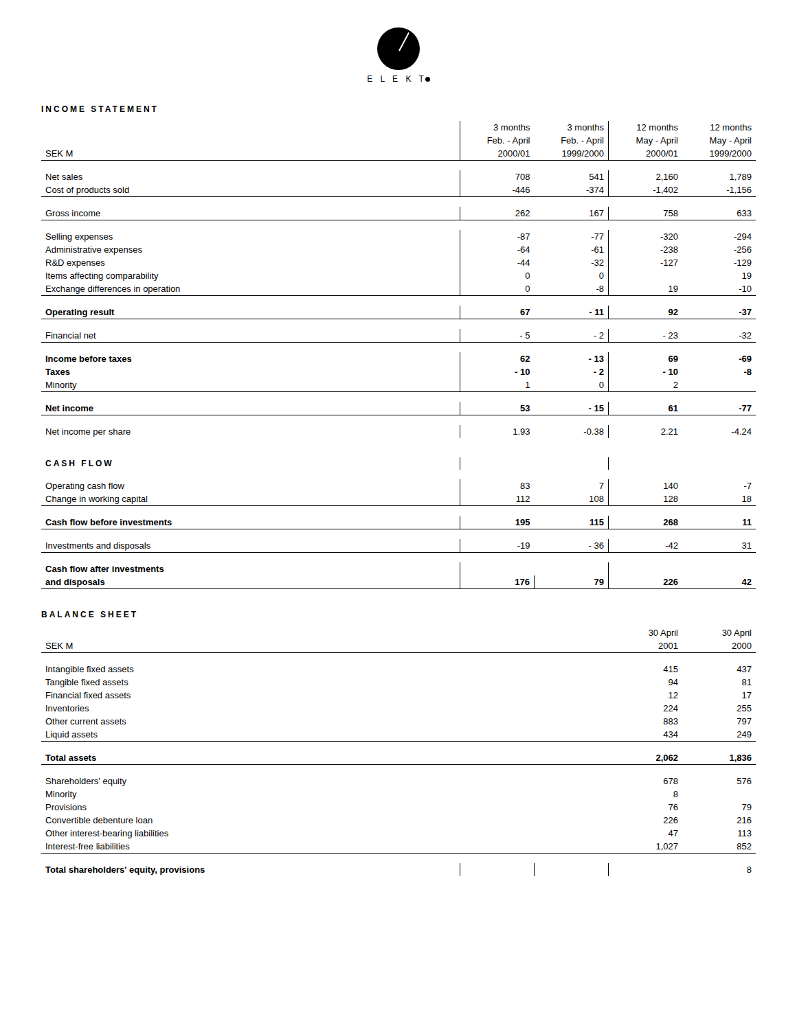E L E K T
INCOME STATEMENT
| | 3 months | 3 months | 12 months | 12 months |
| | Feb. - April | Feb. - April | May - April | May - April |
| SEK M | 2000/01 | 1999/2000 | 2000/01 | 1999/2000 |
| Net sales | 708 | 541 | 2,160 | 1,789 |
| Cost of products sold | -446 | -374 | -1,402 | -1,156 |
| Gross income | 262 | 167 | 758 | 633 |
| Selling expenses | -87 | -77 | -320 | -294 |
| Administrative expenses | -64 | -61 | -238 | -256 |
| R&D expenses | -44 | -32 | -127 | -129 |
| Items affecting comparability | 0 | 0 | | 19 |
| Exchange differences in operation | 0 | -8 | 19 | -10 |
| Operating result | 67 | - 11 | 92 | -37 |
| Financial net | - 5 | - 2 | - 23 | -32 |
| Income before taxes | 62 | - 13 | 69 | -69 |
| Taxes | - 10 | - 2 | - 10 | -8 |
| Minority | 1 | 0 | 2 | |
| Net income | 53 | - 15 | 61 | -77 |
| Net income per share | 1.93 | -0.38 | 2.21 | -4.24 |
| CASH FLOW | | | | |
| Operating cash flow | 83 | 7 | 140 | -7 |
| Change in working capital | 112 | 108 | 128 | 18 |
| Cash flow before investments | 195 | 115 | 268 | 11 |
| Investments and disposals | -19 | - 36 | -42 | 31 |
| Cash flow after investments | | | | |
| and disposals | 176 | 79 | 226 | 42 |
BALANCE SHEET
| | | | 30 April | 30 April |
| SEK M | | | 2001 | 2000 |
| Intangible fixed assets | | | 415 | 437 |
| Tangible fixed assets | | | 94 | 81 |
| Financial fixed assets | | | 12 | 17 |
| Inventories | | | 224 | 255 |
| Other current assets | | | 883 | 797 |
| Liquid assets | | | 434 | 249 |
| Total assets | | | 2,062 | 1,836 |
| Shareholders' equity | | | 678 | 576 |
| Minority | | | 8 | |
| Provisions | | | 76 | 79 |
| Convertible debenture loan | | | 226 | 216 |
| Other interest-bearing liabilities | | | 47 | 113 |
| Interest-free liabilities | | | 1,027 | 852 |
| Total shareholders' equity, provisions | | | | 8 |